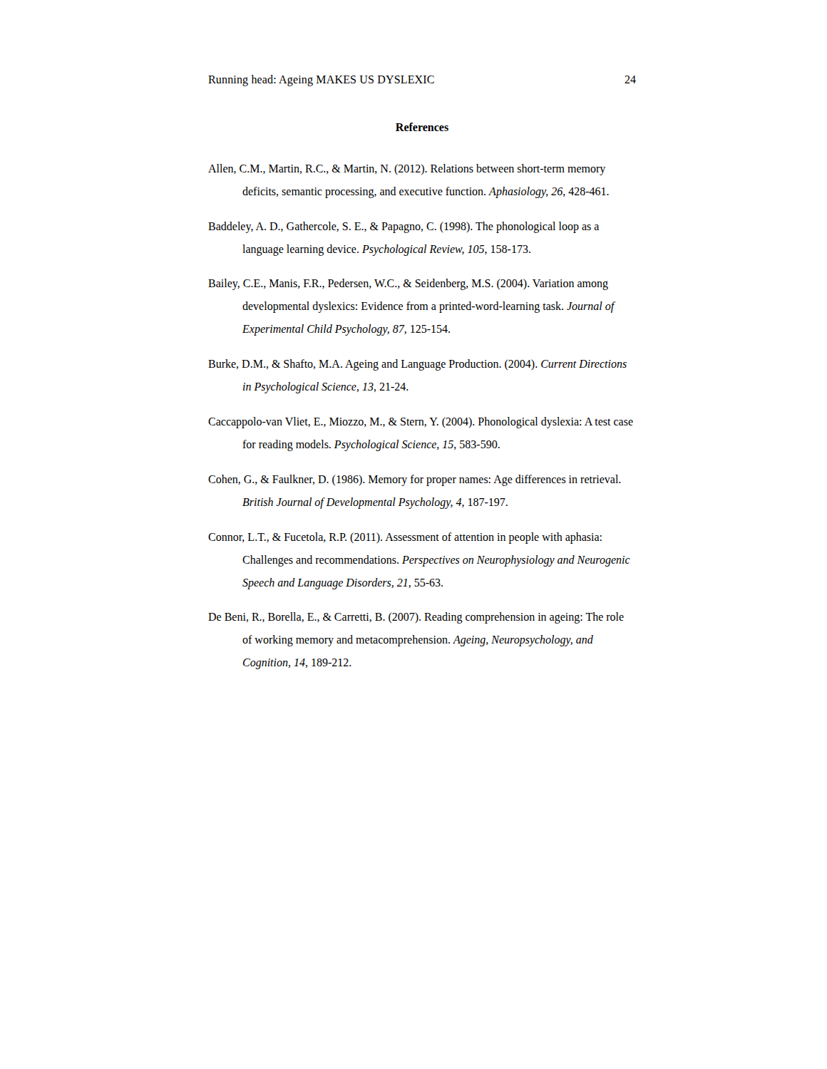Running head: Ageing MAKES US DYSLEXIC 24
References
Allen, C.M., Martin, R.C., & Martin, N. (2012). Relations between short-term memory deficits, semantic processing, and executive function. Aphasiology, 26, 428-461.
Baddeley, A. D., Gathercole, S. E., & Papagno, C. (1998). The phonological loop as a language learning device. Psychological Review, 105, 158-173.
Bailey, C.E., Manis, F.R., Pedersen, W.C., & Seidenberg, M.S. (2004). Variation among developmental dyslexics: Evidence from a printed-word-learning task. Journal of Experimental Child Psychology, 87, 125-154.
Burke, D.M., & Shafto, M.A. Ageing and Language Production. (2004). Current Directions in Psychological Science, 13, 21-24.
Caccappolo-van Vliet, E., Miozzo, M., & Stern, Y. (2004). Phonological dyslexia: A test case for reading models. Psychological Science, 15, 583-590.
Cohen, G., & Faulkner, D. (1986). Memory for proper names: Age differences in retrieval. British Journal of Developmental Psychology, 4, 187-197.
Connor, L.T., & Fucetola, R.P. (2011). Assessment of attention in people with aphasia: Challenges and recommendations. Perspectives on Neurophysiology and Neurogenic Speech and Language Disorders, 21, 55-63.
De Beni, R., Borella, E., & Carretti, B. (2007). Reading comprehension in ageing: The role of working memory and metacomprehension. Ageing, Neuropsychology, and Cognition, 14, 189-212.